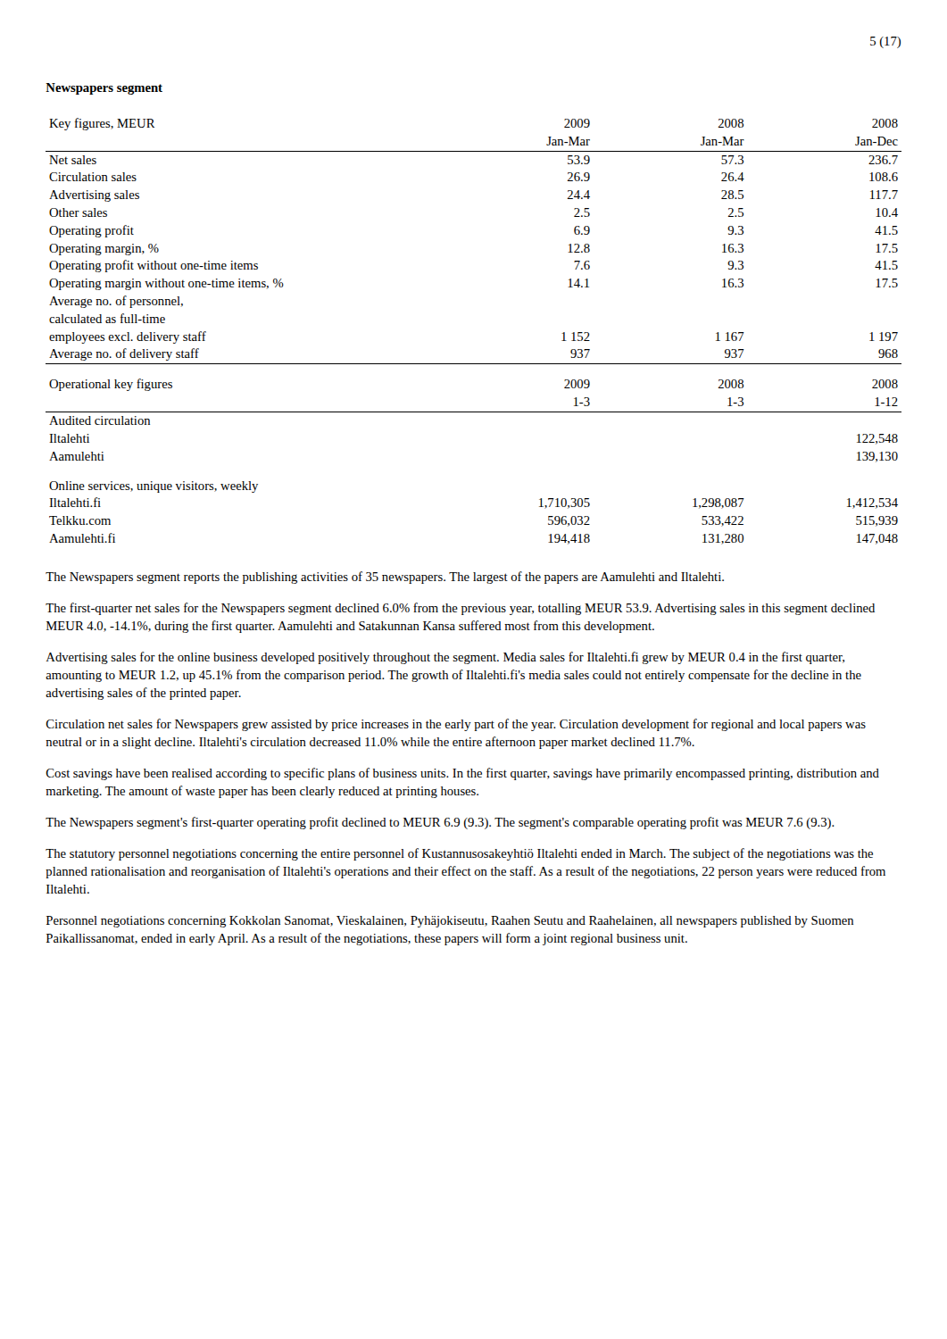5 (17)
Newspapers segment
| Key figures, MEUR | 2009 | 2008 | 2008 |
| | Jan-Mar | Jan-Mar | Jan-Dec |
| Net sales | 53.9 | 57.3 | 236.7 |
| Circulation sales | 26.9 | 26.4 | 108.6 |
| Advertising sales | 24.4 | 28.5 | 117.7 |
| Other sales | 2.5 | 2.5 | 10.4 |
| Operating profit | 6.9 | 9.3 | 41.5 |
| Operating margin, % | 12.8 | 16.3 | 17.5 |
| Operating profit without one-time items | 7.6 | 9.3 | 41.5 |
| Operating margin without one-time items, % | 14.1 | 16.3 | 17.5 |
| Average no. of personnel, | | | |
| calculated as full-time | | | |
| employees excl. delivery staff | 1 152 | 1 167 | 1 197 |
| Average no. of delivery staff | 937 | 937 | 968 |
| Operational key figures | 2009 | 2008 | 2008 |
| | 1-3 | 1-3 | 1-12 |
| Audited circulation | | | |
| Iltalehti | | | 122,548 |
| Aamulehti | | | 139,130 |
| Online services, unique visitors, weekly | | | |
| Iltalehti.fi | 1,710,305 | 1,298,087 | 1,412,534 |
| Telkku.com | 596,032 | 533,422 | 515,939 |
| Aamulehti.fi | 194,418 | 131,280 | 147,048 |
The Newspapers segment reports the publishing activities of 35 newspapers. The largest of the papers are Aamulehti and Iltalehti.
The first-quarter net sales for the Newspapers segment declined 6.0% from the previous year, totalling MEUR 53.9. Advertising sales in this segment declined MEUR 4.0, -14.1%, during the first quarter. Aamulehti and Satakunnan Kansa suffered most from this development.
Advertising sales for the online business developed positively throughout the segment. Media sales for Iltalehti.fi grew by MEUR 0.4 in the first quarter, amounting to MEUR 1.2, up 45.1% from the comparison period. The growth of Iltalehti.fi's media sales could not entirely compensate for the decline in the advertising sales of the printed paper.
Circulation net sales for Newspapers grew assisted by price increases in the early part of the year. Circulation development for regional and local papers was neutral or in a slight decline. Iltalehti's circulation decreased 11.0% while the entire afternoon paper market declined 11.7%.
Cost savings have been realised according to specific plans of business units. In the first quarter, savings have primarily encompassed printing, distribution and marketing. The amount of waste paper has been clearly reduced at printing houses.
The Newspapers segment's first-quarter operating profit declined to MEUR 6.9 (9.3). The segment's comparable operating profit was MEUR 7.6 (9.3).
The statutory personnel negotiations concerning the entire personnel of Kustannusosakeyhtiö Iltalehti ended in March. The subject of the negotiations was the planned rationalisation and reorganisation of Iltalehti's operations and their effect on the staff. As a result of the negotiations, 22 person years were reduced from Iltalehti.
Personnel negotiations concerning Kokkolan Sanomat, Vieskalainen, Pyhäjokiseutu, Raahen Seutu and Raahelainen, all newspapers published by Suomen Paikallissanomat, ended in early April. As a result of the negotiations, these papers will form a joint regional business unit.